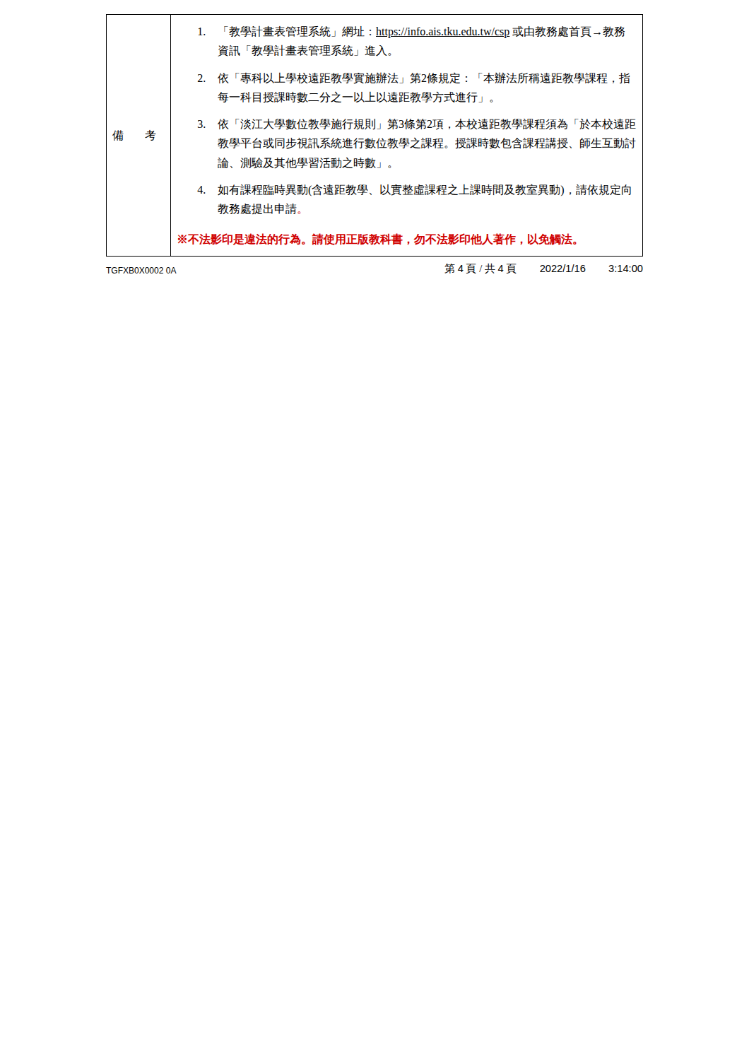| 備 考 | 「教學計畫表管理系統」網址： https://info.ais.tku.edu.tw/csp 或由教務處首頁→教務資訊「教學計畫表管理系統」進入。 依「專科以上學校遠距教學實施辦法」第2條規定：「本辦法所稱遠距教學課程，指每一科目授課時數二分之一以上以遠距教學方式進行」。 依「淡江大學數位教學施行規則」第3條第2項，本校遠距教學課程須為「於本校遠距教學平台或同步視訊系統進行數位教學之課程。授課時數包含課程講授、師生互動討論、測驗及其他學習活動之時數」。 如有課程臨時異動(含遠距教學、以實整虛課程之上課時間及教室異動)，請依規定向教務處提出申請 。 ※不法影印是違法的行為。請使用正版教科書，勿不法影印他人著作，以免觸法。 |
TGFXB0X0002 0A
第 4 頁 / 共 4 頁 2022/1/16 3:14:00